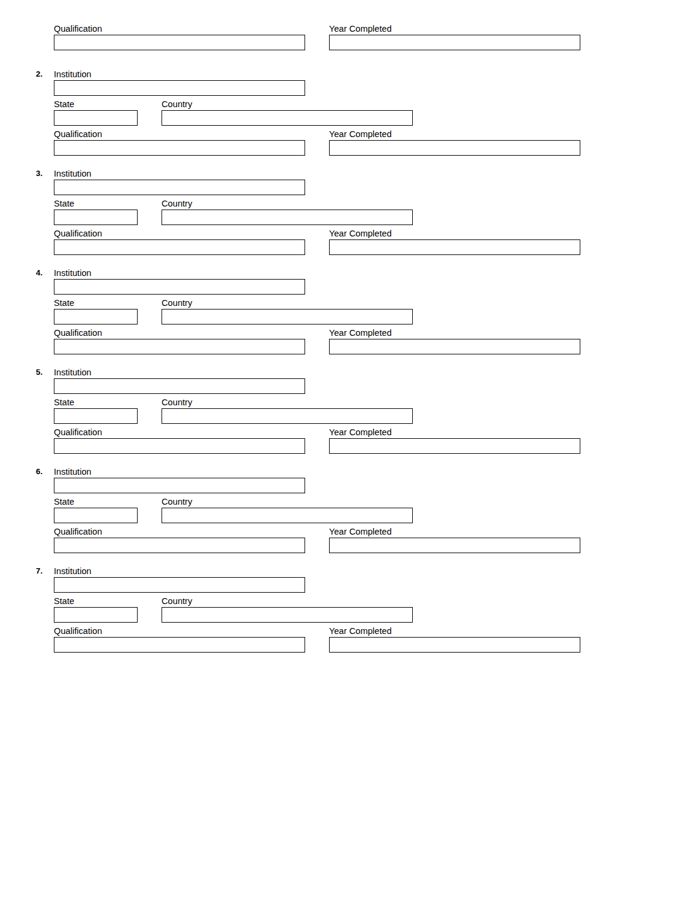Qualification
Year Completed
2.
Institution
State
Country
Qualification
Year Completed
3.
Institution
State
Country
Qualification
Year Completed
4.
Institution
State
Country
Qualification
Year Completed
5.
Institution
State
Country
Qualification
Year Completed
6.
Institution
State
Country
Qualification
Year Completed
7.
Institution
State
Country
Qualification
Year Completed